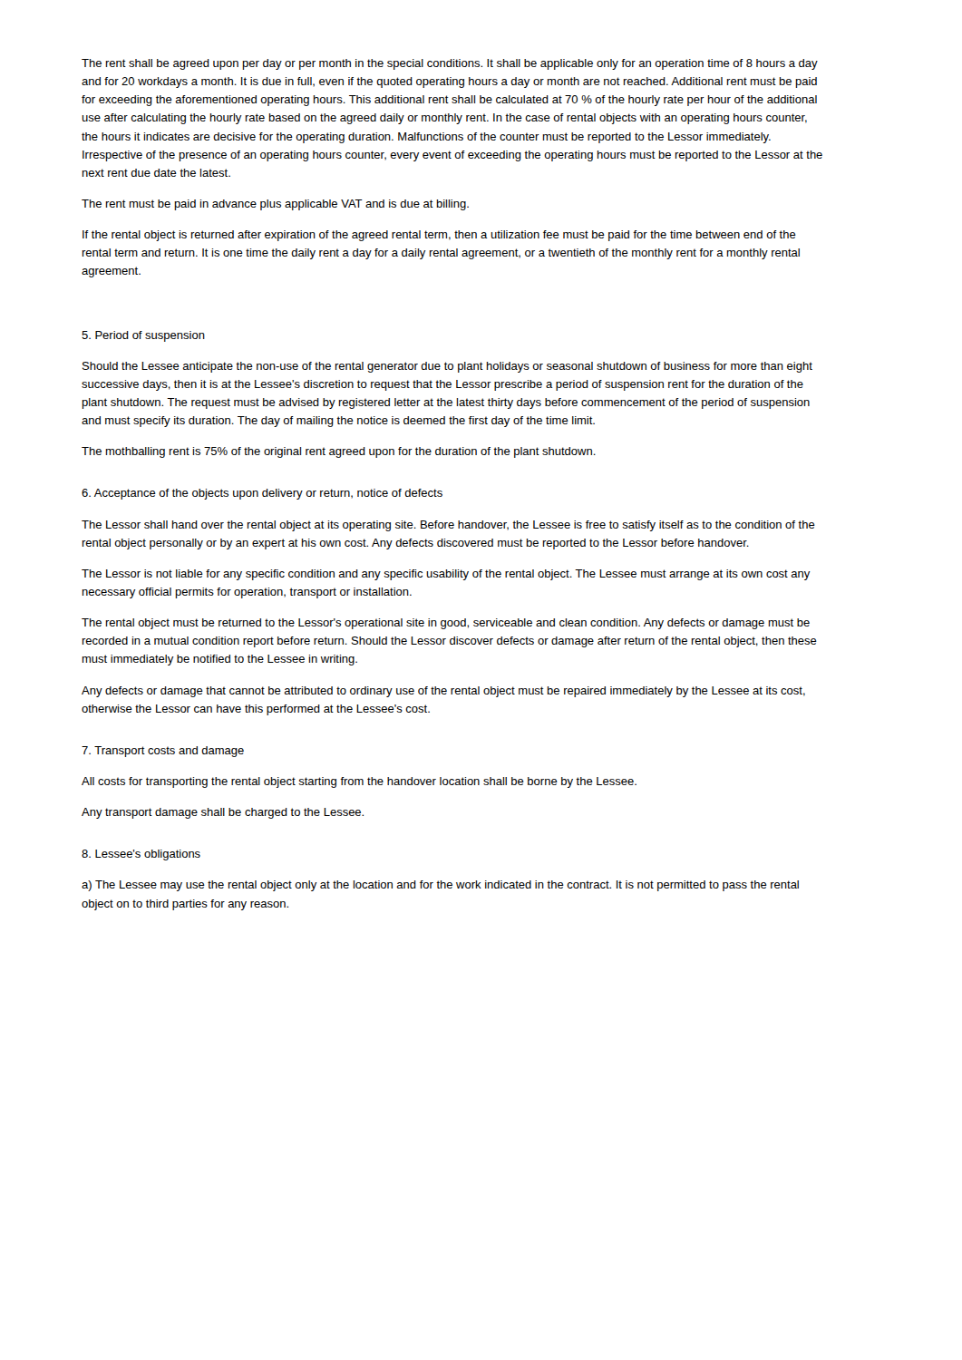The rent shall be agreed upon per day or per month in the special conditions. It shall be applicable only for an operation time of 8 hours a day and for 20 workdays a month. It is due in full, even if the quoted operating hours a day or month are not reached. Additional rent must be paid for exceeding the aforementioned operating hours. This additional rent shall be calculated at 70 % of the hourly rate per hour of the additional use after calculating the hourly rate based on the agreed daily or monthly rent. In the case of rental objects with an operating hours counter, the hours it indicates are decisive for the operating duration. Malfunctions of the counter must be reported to the Lessor immediately. Irrespective of the presence of an operating hours counter, every event of exceeding the operating hours must be reported to the Lessor at the next rent due date the latest.
The rent must be paid in advance plus applicable VAT and is due at billing.
If the rental object is returned after expiration of the agreed rental term, then a utilization fee must be paid for the time between end of the rental term and return. It is one time the daily rent a day for a daily rental agreement, or a twentieth of the monthly rent for a monthly rental agreement.
5. Period of suspension
Should the Lessee anticipate the non-use of the rental generator due to plant holidays or seasonal shutdown of business for more than eight successive days, then it is at the Lessee's discretion to request that the Lessor prescribe a period of suspension rent for the duration of the plant shutdown. The request must be advised by registered letter at the latest thirty days before commencement of the period of suspension and must specify its duration. The day of mailing the notice is deemed the first day of the time limit.
The mothballing rent is 75% of the original rent agreed upon for the duration of the plant shutdown.
6. Acceptance of the objects upon delivery or return, notice of defects
The Lessor shall hand over the rental object at its operating site. Before handover, the Lessee is free to satisfy itself as to the condition of the rental object personally or by an expert at his own cost. Any defects discovered must be reported to the Lessor before handover.
The Lessor is not liable for any specific condition and any specific usability of the rental object. The Lessee must arrange at its own cost any necessary official permits for operation, transport or installation.
The rental object must be returned to the Lessor's operational site in good, serviceable and clean condition. Any defects or damage must be recorded in a mutual condition report before return. Should the Lessor discover defects or damage after return of the rental object, then these must immediately be notified to the Lessee in writing.
Any defects or damage that cannot be attributed to ordinary use of the rental object must be repaired immediately by the Lessee at its cost, otherwise the Lessor can have this performed at the Lessee's cost.
7. Transport costs and damage
All costs for transporting the rental object starting from the handover location shall be borne by the Lessee.
Any transport damage shall be charged to the Lessee.
8. Lessee's obligations
a) The Lessee may use the rental object only at the location and for the work indicated in the contract. It is not permitted to pass the rental object on to third parties for any reason.